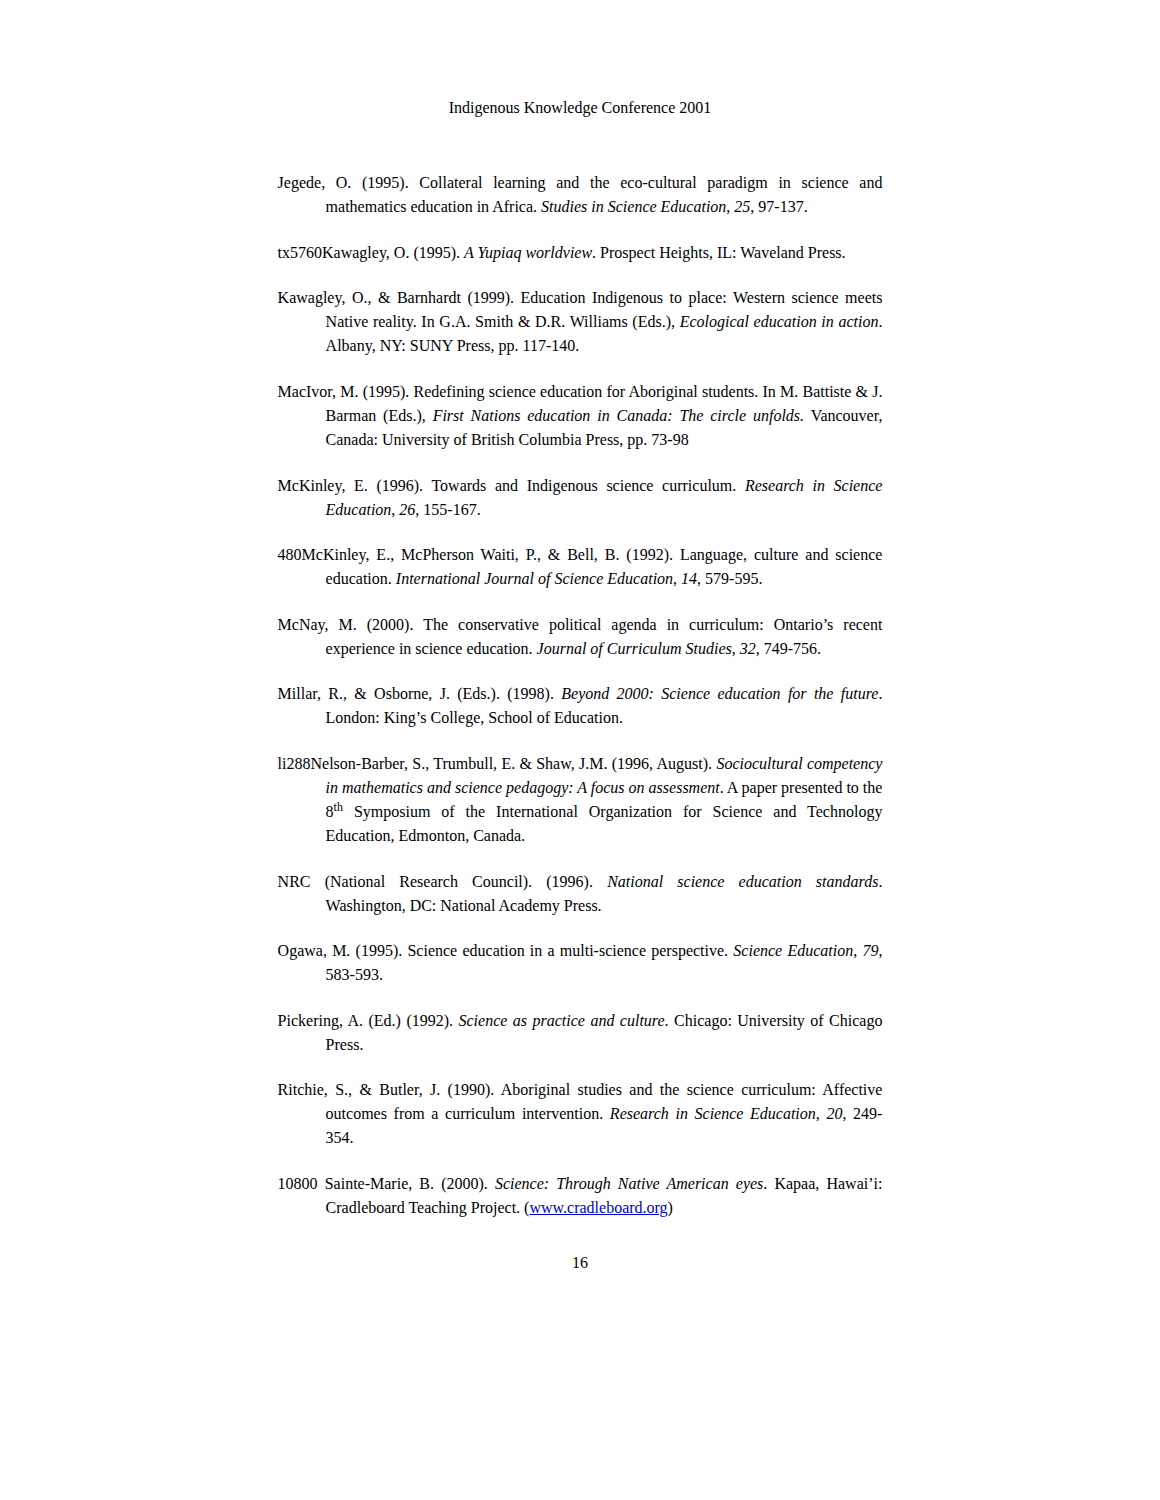Indigenous Knowledge Conference 2001
Jegede, O. (1995). Collateral learning and the eco-cultural paradigm in science and mathematics education in Africa. Studies in Science Education, 25, 97-137.
tx5760Kawagley, O. (1995). A Yupiaq worldview. Prospect Heights, IL: Waveland Press.
Kawagley, O., & Barnhardt (1999). Education Indigenous to place: Western science meets Native reality. In G.A. Smith & D.R. Williams (Eds.), Ecological education in action. Albany, NY: SUNY Press, pp. 117-140.
MacIvor, M. (1995). Redefining science education for Aboriginal students. In M. Battiste & J. Barman (Eds.), First Nations education in Canada: The circle unfolds. Vancouver, Canada: University of British Columbia Press, pp. 73-98
McKinley, E. (1996). Towards and Indigenous science curriculum. Research in Science Education, 26, 155-167.
480McKinley, E., McPherson Waiti, P., & Bell, B. (1992). Language, culture and science education. International Journal of Science Education, 14, 579-595.
McNay, M. (2000). The conservative political agenda in curriculum: Ontario’s recent experience in science education. Journal of Curriculum Studies, 32, 749-756.
Millar, R., & Osborne, J. (Eds.). (1998). Beyond 2000: Science education for the future. London: King’s College, School of Education.
li288Nelson-Barber, S., Trumbull, E. & Shaw, J.M. (1996, August). Sociocultural competency in mathematics and science pedagogy: A focus on assessment. A paper presented to the 8th Symposium of the International Organization for Science and Technology Education, Edmonton, Canada.
NRC (National Research Council). (1996). National science education standards. Washington, DC: National Academy Press.
Ogawa, M. (1995). Science education in a multi-science perspective. Science Education, 79, 583-593.
Pickering, A. (Ed.) (1992). Science as practice and culture. Chicago: University of Chicago Press.
Ritchie, S., & Butler, J. (1990). Aboriginal studies and the science curriculum: Affective outcomes from a curriculum intervention. Research in Science Education, 20, 249-354.
10800 Sainte-Marie, B. (2000). Science: Through Native American eyes. Kapaa, Hawai’i: Cradleboard Teaching Project. (www.cradleboard.org)
16